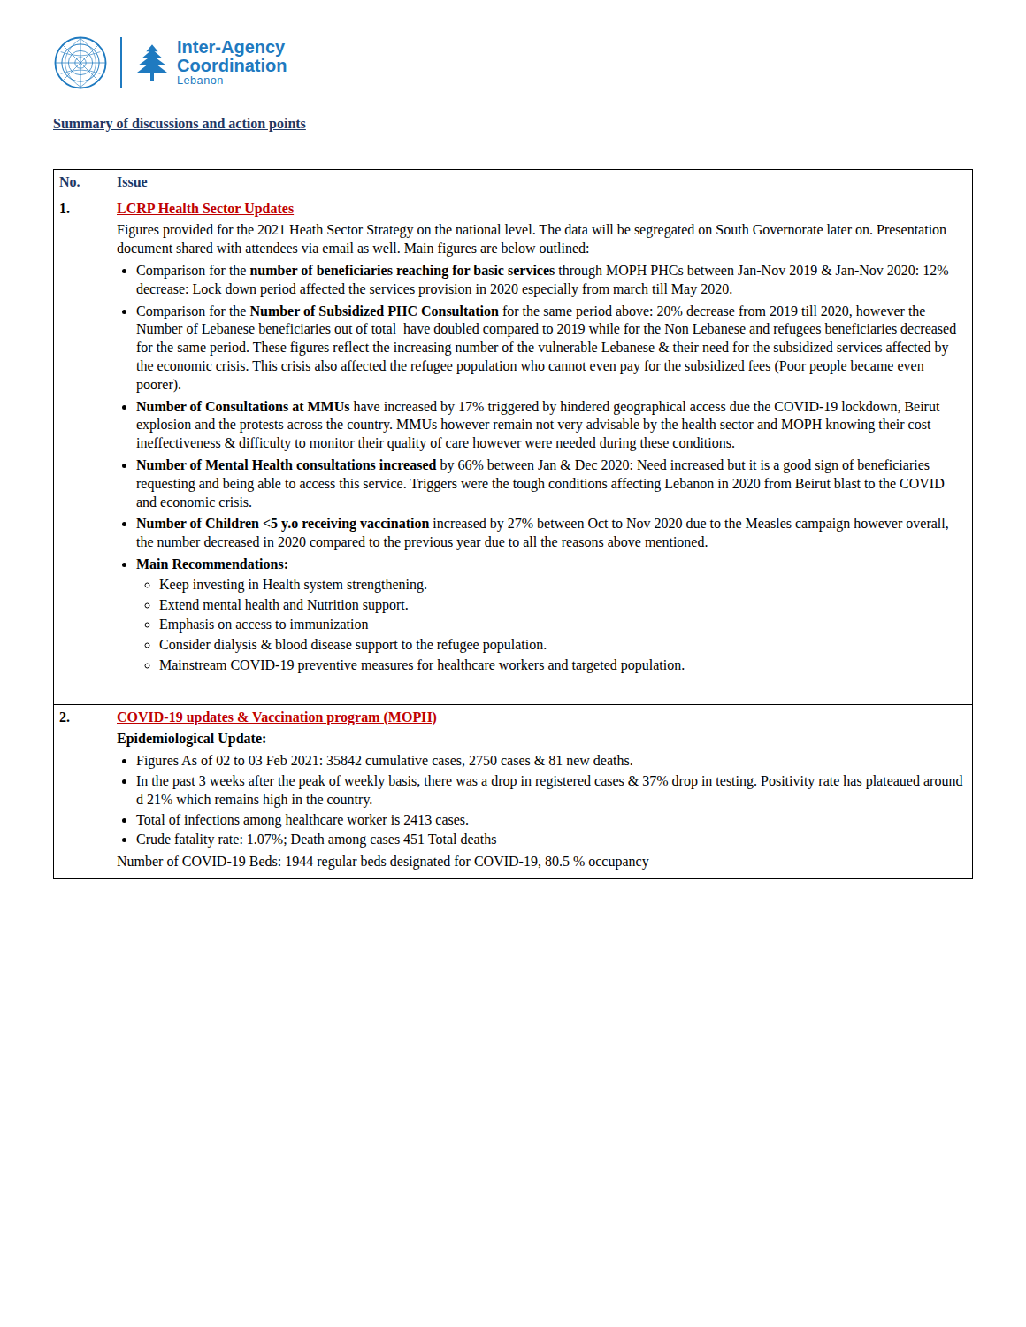Inter-Agency Coordination Lebanon
Summary of discussions and action points
| No. | Issue |
| --- | --- |
| 1. | LCRP Health Sector Updates Figures provided for the 2021 Heath Sector Strategy on the national level. The data will be segregated on South Governorate later on. Presentation document shared with attendees via email as well. Main figures are below outlined: Comparison for the number of beneficiaries reaching for basic services through MOPH PHCs between Jan-Nov 2019 & Jan-Nov 2020: 12% decrease: Lock down period affected the services provision in 2020 especially from march till May 2020. Comparison for the Number of Subsidized PHC Consultation for the same period above: 20% decrease from 2019 till 2020, however the Number of Lebanese beneficiaries out of total have doubled compared to 2019 while for the Non Lebanese and refugees beneficiaries decreased for the same period. These figures reflect the increasing number of the vulnerable Lebanese & their need for the subsidized services affected by the economic crisis. This crisis also affected the refugee population who cannot even pay for the subsidized fees (Poor people became even poorer). Number of Consultations at MMUs have increased by 17% triggered by hindered geographical access due the COVID-19 lockdown, Beirut explosion and the protests across the country. MMUs however remain not very advisable by the health sector and MOPH knowing their cost ineffectiveness & difficulty to monitor their quality of care however were needed during these conditions. Number of Mental Health consultations increased by 66% between Jan & Dec 2020: Need increased but it is a good sign of beneficiaries requesting and being able to access this service. Triggers were the tough conditions affecting Lebanon in 2020 from Beirut blast to the COVID and economic crisis. Number of Children <5 y.o receiving vaccination increased by 27% between Oct to Nov 2020 due to the Measles campaign however overall, the number decreased in 2020 compared to the previous year due to all the reasons above mentioned. Main Recommendations: Keep investing in Health system strengthening. Extend mental health and Nutrition support. Emphasis on access to immunization Consider dialysis & blood disease support to the refugee population. Mainstream COVID-19 preventive measures for healthcare workers and targeted population. |
| 2. | COVID-19 updates & Vaccination program (MOPH) Epidemiological Update: Figures As of 02 to 03 Feb 2021: 35842 cumulative cases, 2750 cases & 81 new deaths. In the past 3 weeks after the peak of weekly basis, there was a drop in registered cases & 37% drop in testing. Positivity rate has plateaued around d 21% which remains high in the country. Total of infections among healthcare worker is 2413 cases. Crude fatality rate: 1.07%; Death among cases 451 Total deaths Number of COVID-19 Beds: 1944 regular beds designated for COVID-19, 80.5 % occupancy |